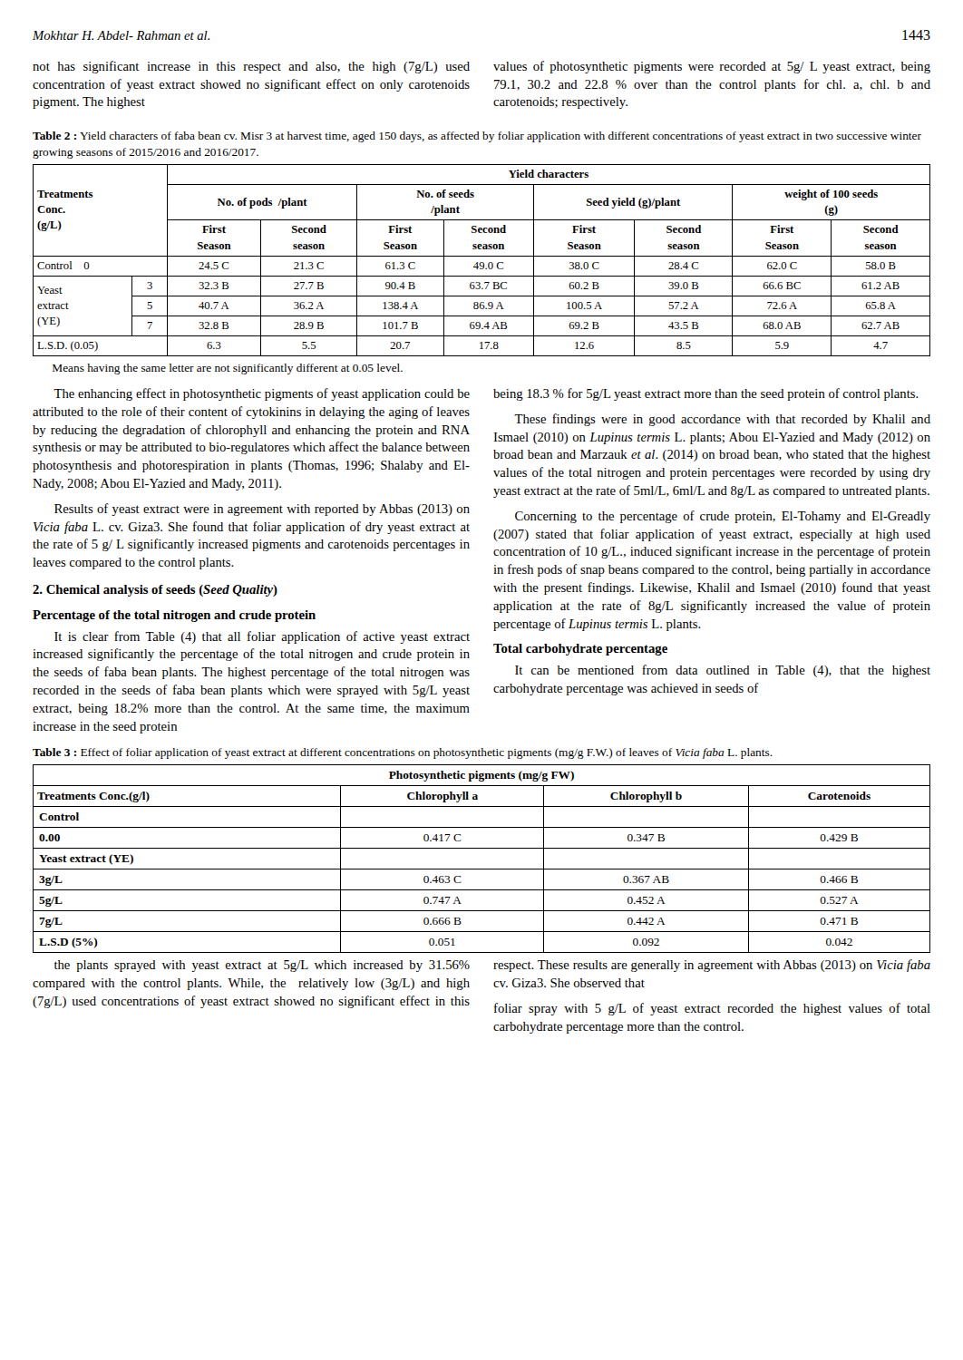Mokhtar H. Abdel- Rahman et al.
1443
not has significant increase in this respect and also, the high (7g/L) used concentration of yeast extract showed no significant effect on only carotenoids pigment. The highest
values of photosynthetic pigments were recorded at 5g/ L yeast extract, being 79.1, 30.2 and 22.8 % over than the control plants for chl. a, chl. b and carotenoids; respectively.
Table 2 : Yield characters of faba bean cv. Misr 3 at harvest time, aged 150 days, as affected by foliar application with different concentrations of yeast extract in two successive winter growing seasons of 2015/2016 and 2016/2017.
| Treatments Conc. (g/L) | Yield characters |
| --- | --- |
| No. of pods /plant | No. of seeds /plant | Seed yield (g)/plant | weight of 100 seeds (g) |
| First Season | Second season | First Season | Second season | First Season | Second season | First Season | Second season |
| Control 0 | 24.5 C | 21.3 C | 61.3 C | 49.0 C | 38.0 C | 28.4 C | 62.0 C | 58.0 B |
| Yeast extract (YE) | 3 | 32.3 B | 27.7 B | 90.4 B | 63.7 BC | 60.2 B | 39.0 B | 66.6 BC | 61.2 AB |
| 5 | 40.7 A | 36.2 A | 138.4 A | 86.9 A | 100.5 A | 57.2 A | 72.6 A | 65.8 A |
| 7 | 32.8 B | 28.9 B | 101.7 B | 69.4 AB | 69.2 B | 43.5 B | 68.0 AB | 62.7 AB |
| L.S.D. (0.05) | 6.3 | 5.5 | 20.7 | 17.8 | 12.6 | 8.5 | 5.9 | 4.7 |
Means having the same letter are not significantly different at 0.05 level.
The enhancing effect in photosynthetic pigments of yeast application could be attributed to the role of their content of cytokinins in delaying the aging of leaves by reducing the degradation of chlorophyll and enhancing the protein and RNA synthesis or may be attributed to bio-regulatores which affect the balance between photosynthesis and photorespiration in plants (Thomas, 1996; Shalaby and El- Nady, 2008; Abou El-Yazied and Mady, 2011).
Results of yeast extract were in agreement with reported by Abbas (2013) on Vicia faba L. cv. Giza3. She found that foliar application of dry yeast extract at the rate of 5 g/ L significantly increased pigments and carotenoids percentages in leaves compared to the control plants.
2. Chemical analysis of seeds (Seed Quality)
Percentage of the total nitrogen and crude protein
It is clear from Table (4) that all foliar application of active yeast extract increased significantly the percentage of the total nitrogen and crude protein in the seeds of faba bean plants. The highest percentage of the total nitrogen was recorded in the seeds of faba bean plants which were sprayed with 5g/L yeast extract, being 18.2% more than the control. At the same time, the maximum increase in the seed protein
being 18.3 % for 5g/L yeast extract more than the seed protein of control plants.
These findings were in good accordance with that recorded by Khalil and Ismael (2010) on Lupinus termis L. plants; Abou El-Yazied and Mady (2012) on broad bean and Marzauk et al. (2014) on broad bean, who stated that the highest values of the total nitrogen and protein percentages were recorded by using dry yeast extract at the rate of 5ml/L, 6ml/L and 8g/L as compared to untreated plants.
Concerning to the percentage of crude protein, El-Tohamy and El-Greadly (2007) stated that foliar application of yeast extract, especially at high used concentration of 10 g/L., induced significant increase in the percentage of protein in fresh pods of snap beans compared to the control, being partially in accordance with the present findings. Likewise, Khalil and Ismael (2010) found that yeast application at the rate of 8g/L significantly increased the value of protein percentage of Lupinus termis L. plants.
Total carbohydrate percentage
It can be mentioned from data outlined in Table (4), that the highest carbohydrate percentage was achieved in seeds of
Table 3 : Effect of foliar application of yeast extract at different concentrations on photosynthetic pigments (mg/g F.W.) of leaves of Vicia faba L. plants.
| Photosynthetic pigments (mg/g FW) |
| --- |
| Treatments Conc.(g/l) | Chlorophyll a | Chlorophyll b | Carotenoids |
| Control | | | |
| 0.00 | 0.417 C | 0.347 B | 0.429 B |
| Yeast extract (YE) | | | |
| 3g/L | 0.463 C | 0.367 AB | 0.466 B |
| 5g/L | 0.747 A | 0.452 A | 0.527 A |
| 7g/L | 0.666 B | 0.442 A | 0.471 B |
| L.S.D (5%) | 0.051 | 0.092 | 0.042 |
the plants sprayed with yeast extract at 5g/L which increased by 31.56% compared with the control plants. While, the relatively low (3g/L) and high (7g/L) used concentrations of yeast extract showed no significant effect in this respect. These results are generally in agreement with Abbas (2013) on Vicia faba cv. Giza3. She observed that
foliar spray with 5 g/L of yeast extract recorded the highest values of total carbohydrate percentage more than the control.